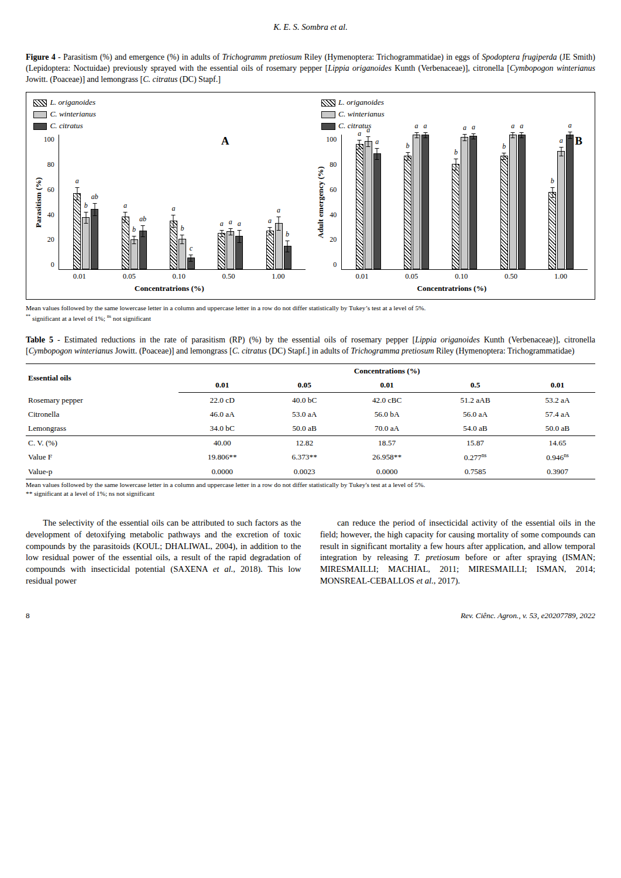K. E. S. Sombra et al.
Figure 4 - Parasitism (%) and emergence (%) in adults of Trichogramm pretiosum Riley (Hymenoptera: Trichogrammatidae) in eggs of Spodoptera frugiperda (JE Smith) (Lepidoptera: Noctuidae) previously sprayed with the essential oils of rosemary pepper [Lippia origanoides Kunth (Verbenaceae)], citronella [Cymbopogon winterianus Jowitt. (Poaceae)] and lemongrass [C. citratus (DC) Stapf.]
L. origanoides C. winterianus C. citratus
L. origanoides C. winterianus C. citratus
A
Parasitism (%)
100806040200
a
b
ab
a
b
ab
a
b
c
a
a
a
a
a
b
0.010.050.100.501.00
Concentratrions (%)
B
Adult emergency (%)
100806040200
a
a
a
b
a
a
b
a
a
b
a
a
b
a
a
0.010.050.100.501.00
Concentratrions (%)
Mean values followed by the same lowercase letter in a column and uppercase letter in a row do not differ statistically by Tukey’s test at a level of 5%.
** significant at a level of 1%; ns not significant
Table 5 - Estimated reductions in the rate of parasitism (RP) (%) by the essential oils of rosemary pepper [Lippia origanoides Kunth (Verbenaceae)], citronella [Cymbopogon winterianus Jowitt. (Poaceae)] and lemongrass [C. citratus (DC) Stapf.] in adults of Trichogramma pretiosum Riley (Hymenoptera: Trichogrammatidae)
| Essential oils | Concentrations (%) |
| --- | --- |
| 0.01 | 0.05 | 0.01 | 0.5 | 0.01 |
| Rosemary pepper | 22.0 cD | 40.0 bC | 42.0 cBC | 51.2 aAB | 53.2 aA |
| Citronella | 46.0 aA | 53.0 aA | 56.0 bA | 56.0 aA | 57.4 aA |
| Lemongrass | 34.0 bC | 50.0 aB | 70.0 aA | 54.0 aB | 50.0 aB |
| C. V. (%) | 40.00 | 12.82 | 18.57 | 15.87 | 14.65 |
| Value F | 19.806** | 6.373** | 26.958** | 0.277 ns | 0.946 ns |
| Value-p | 0.0000 | 0.0023 | 0.0000 | 0.7585 | 0.3907 |
Mean values followed by the same lowercase letter in a column and uppercase letter in a row do not differ statistically by Tukey's test at a level of 5%.
** significant at a level of 1%; ns not significant
The selectivity of the essential oils can be attributed to such factors as the development of detoxifying metabolic pathways and the excretion of toxic compounds by the parasitoids (KOUL; DHALIWAL, 2004), in addition to the low residual power of the essential oils, a result of the rapid degradation of compounds with insecticidal potential (SAXENA et al., 2018). This low residual power
can reduce the period of insecticidal activity of the essential oils in the field; however, the high capacity for causing mortality of some compounds can result in significant mortality a few hours after application, and allow temporal integration by releasing T. pretiosum before or after spraying (ISMAN; MIRESMAILLI; MACHIAL, 2011; MIRESMAILLI; ISMAN, 2014; MONSREAL-CEBALLOS et al., 2017).
8 Rev. Ciênc. Agron., v. 53, e20207789, 2022